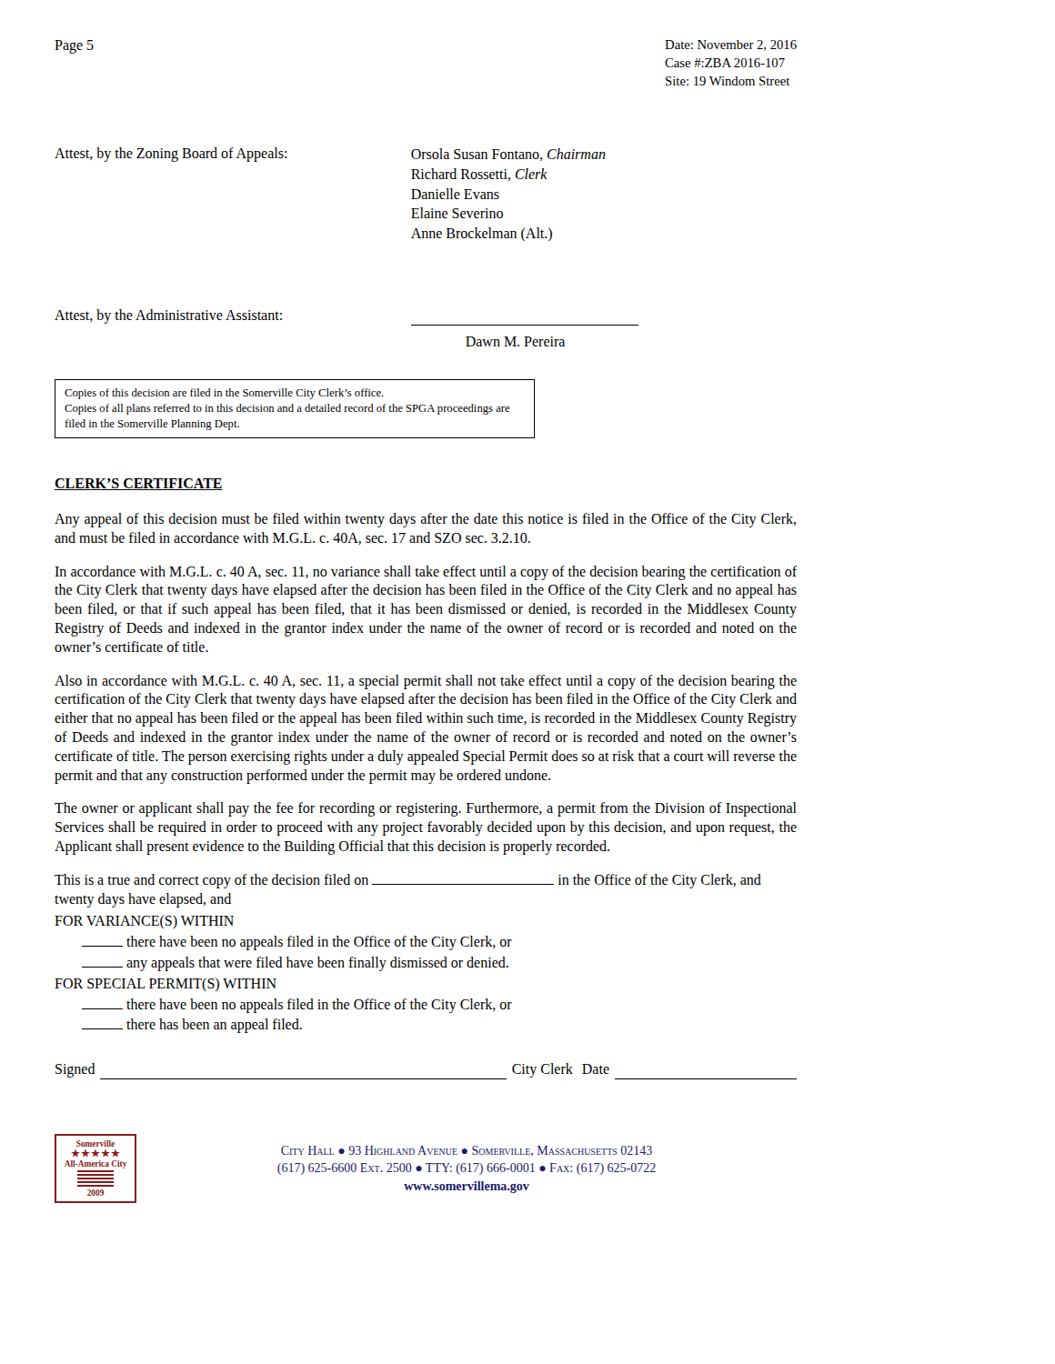Page 5
Date: November 2, 2016
Case #:ZBA 2016-107
Site: 19 Windom Street
Attest, by the Zoning Board of Appeals:
Orsola Susan Fontano, Chairman
Richard Rossetti, Clerk
Danielle Evans
Elaine Severino
Anne Brockelman (Alt.)
Attest, by the Administrative Assistant:
Dawn M. Pereira
Copies of this decision are filed in the Somerville City Clerk’s office.
Copies of all plans referred to in this decision and a detailed record of the SPGA proceedings are filed in the Somerville Planning Dept.
CLERK’S CERTIFICATE
Any appeal of this decision must be filed within twenty days after the date this notice is filed in the Office of the City Clerk, and must be filed in accordance with M.G.L. c. 40A, sec. 17 and SZO sec. 3.2.10.
In accordance with M.G.L. c. 40 A, sec. 11, no variance shall take effect until a copy of the decision bearing the certification of the City Clerk that twenty days have elapsed after the decision has been filed in the Office of the City Clerk and no appeal has been filed, or that if such appeal has been filed, that it has been dismissed or denied, is recorded in the Middlesex County Registry of Deeds and indexed in the grantor index under the name of the owner of record or is recorded and noted on the owner’s certificate of title.
Also in accordance with M.G.L. c. 40 A, sec. 11, a special permit shall not take effect until a copy of the decision bearing the certification of the City Clerk that twenty days have elapsed after the decision has been filed in the Office of the City Clerk and either that no appeal has been filed or the appeal has been filed within such time, is recorded in the Middlesex County Registry of Deeds and indexed in the grantor index under the name of the owner of record or is recorded and noted on the owner’s certificate of title. The person exercising rights under a duly appealed Special Permit does so at risk that a court will reverse the permit and that any construction performed under the permit may be ordered undone.
The owner or applicant shall pay the fee for recording or registering. Furthermore, a permit from the Division of Inspectional Services shall be required in order to proceed with any project favorably decided upon by this decision, and upon request, the Applicant shall present evidence to the Building Official that this decision is properly recorded.
This is a true and correct copy of the decision filed on in the Office of the City Clerk, and twenty days have elapsed, and
FOR VARIANCE(S) WITHIN
there have been no appeals filed in the Office of the City Clerk, or
any appeals that were filed have been finally dismissed or denied.
FOR SPECIAL PERMIT(S) WITHIN
there have been no appeals filed in the Office of the City Clerk, or
there has been an appeal filed.
Signed City Clerk Date
Somerville
★★★★★
All-America City
2009
City Hall ● 93 Highland Avenue ● Somerville, Massachusetts 02143
(617) 625-6600 Ext. 2500 ● TTY: (617) 666-0001 ● Fax: (617) 625-0722
www.somervillema.gov